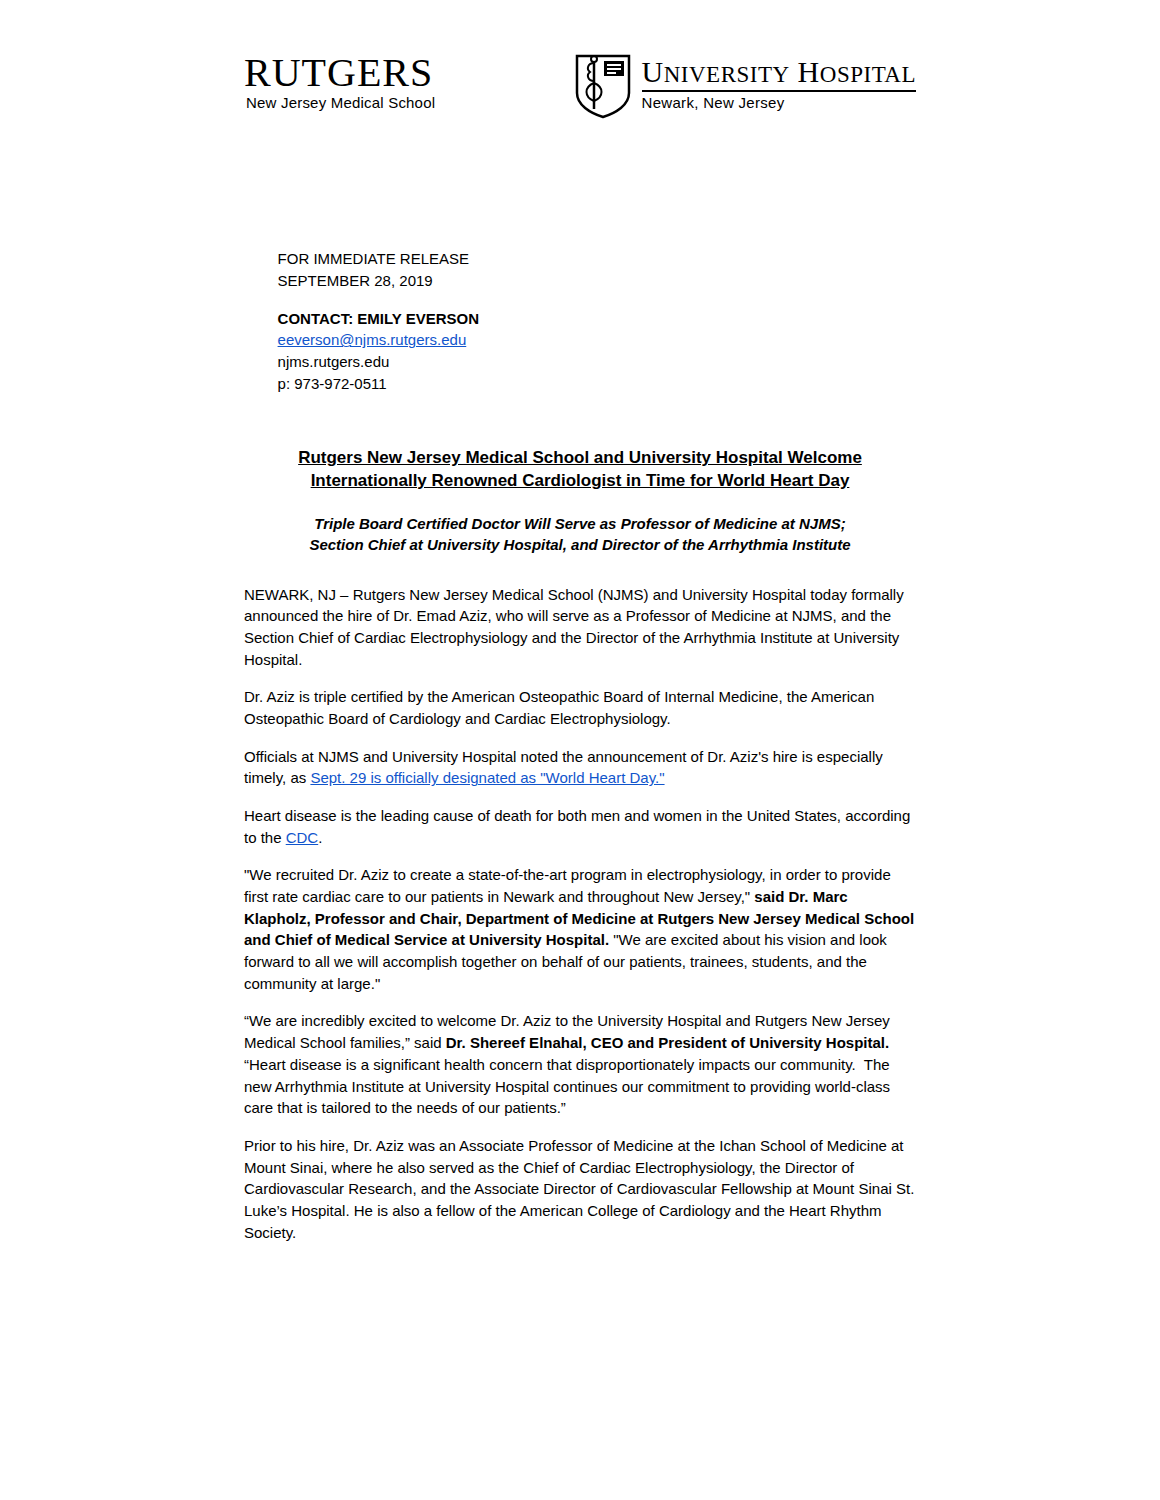RUTGERS New Jersey Medical School
UNIVERSITY HOSPITAL
Newark, New Jersey
FOR IMMEDIATE RELEASE
SEPTEMBER 28, 2019
CONTACT: EMILY EVERSON
eeverson@njms.rutgers.edu
njms.rutgers.edu
p: 973-972-0511
Rutgers New Jersey Medical School and University Hospital Welcome Internationally Renowned Cardiologist in Time for World Heart Day
Triple Board Certified Doctor Will Serve as Professor of Medicine at NJMS;
Section Chief at University Hospital, and Director of the Arrhythmia Institute
NEWARK, NJ – Rutgers New Jersey Medical School (NJMS) and University Hospital today formally announced the hire of Dr. Emad Aziz, who will serve as a Professor of Medicine at NJMS, and the Section Chief of Cardiac Electrophysiology and the Director of the Arrhythmia Institute at University Hospital.
Dr. Aziz is triple certified by the American Osteopathic Board of Internal Medicine, the American Osteopathic Board of Cardiology and Cardiac Electrophysiology.
Officials at NJMS and University Hospital noted the announcement of Dr. Aziz's hire is especially timely, as Sept. 29 is officially designated as "World Heart Day."
Heart disease is the leading cause of death for both men and women in the United States, according to the CDC.
"We recruited Dr. Aziz to create a state-of-the-art program in electrophysiology, in order to provide first rate cardiac care to our patients in Newark and throughout New Jersey," said Dr. Marc Klapholz, Professor and Chair, Department of Medicine at Rutgers New Jersey Medical School and Chief of Medical Service at University Hospital. "We are excited about his vision and look forward to all we will accomplish together on behalf of our patients, trainees, students, and the community at large."
“We are incredibly excited to welcome Dr. Aziz to the University Hospital and Rutgers New Jersey Medical School families,” said Dr. Shereef Elnahal, CEO and President of University Hospital. “Heart disease is a significant health concern that disproportionately impacts our community. The new Arrhythmia Institute at University Hospital continues our commitment to providing world-class care that is tailored to the needs of our patients.”
Prior to his hire, Dr. Aziz was an Associate Professor of Medicine at the Ichan School of Medicine at Mount Sinai, where he also served as the Chief of Cardiac Electrophysiology, the Director of Cardiovascular Research, and the Associate Director of Cardiovascular Fellowship at Mount Sinai St. Luke’s Hospital. He is also a fellow of the American College of Cardiology and the Heart Rhythm Society.